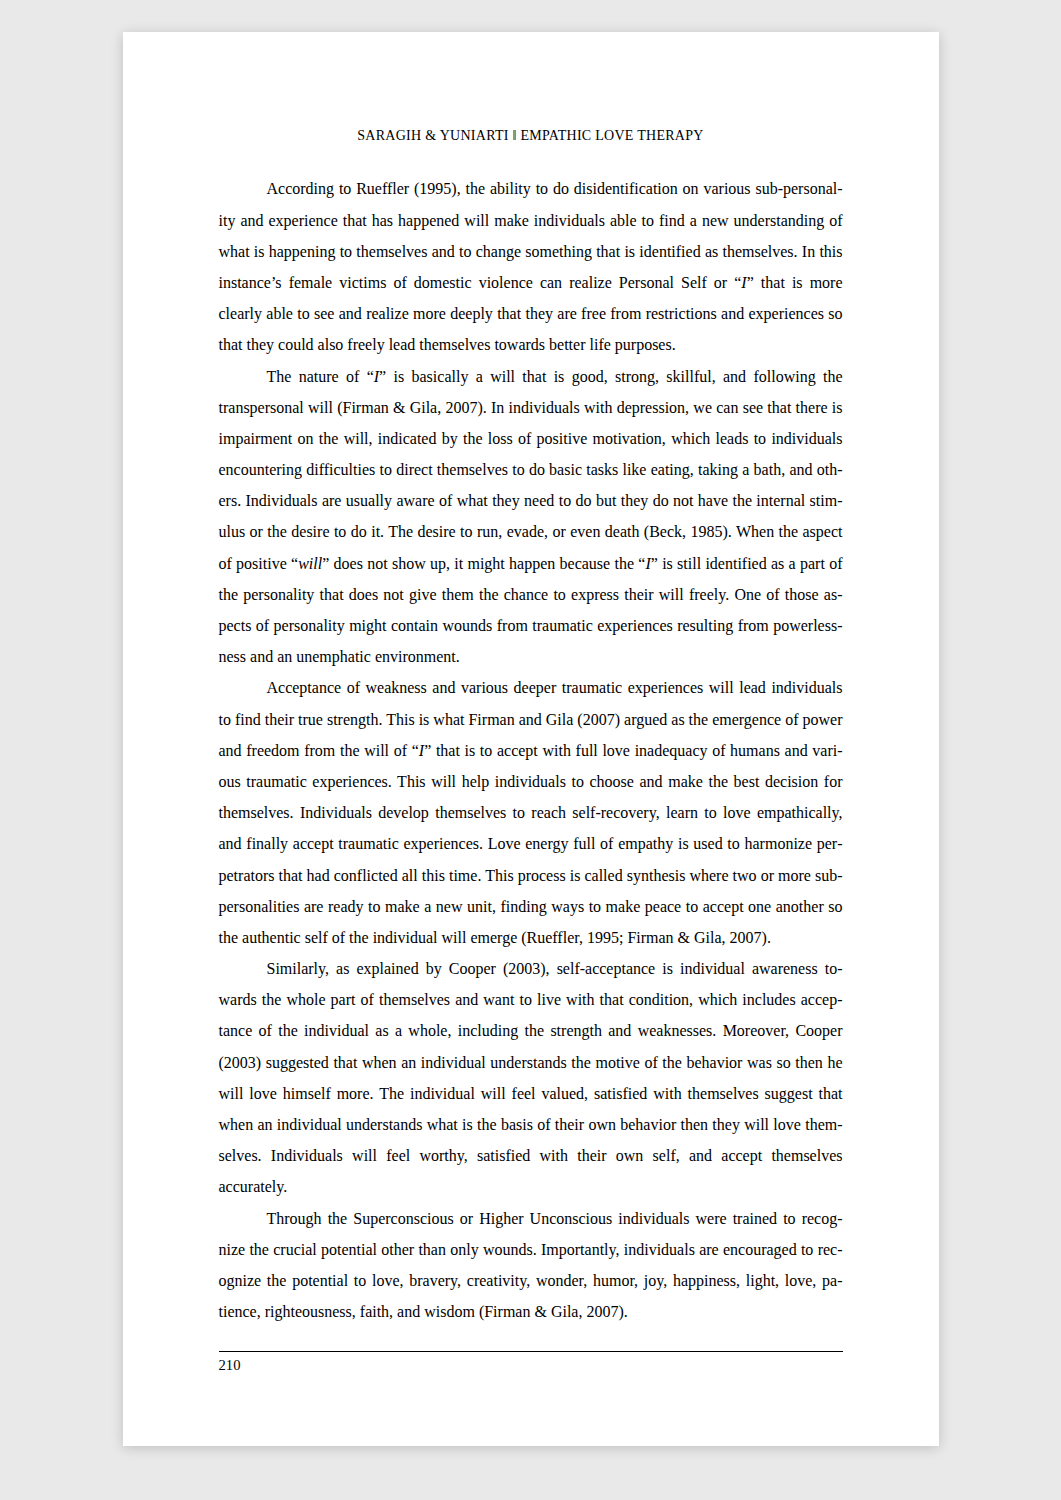SARAGIH & YUNIARTI ‖ EMPATHIC LOVE THERAPY
According to Rueffler (1995), the ability to do disidentification on various sub-personality and experience that has happened will make individuals able to find a new understanding of what is happening to themselves and to change something that is identified as themselves. In this instance’s female victims of domestic violence can realize Personal Self or “I” that is more clearly able to see and realize more deeply that they are free from restrictions and experiences so that they could also freely lead themselves towards better life purposes.
The nature of “I” is basically a will that is good, strong, skillful, and following the transpersonal will (Firman & Gila, 2007). In individuals with depression, we can see that there is impairment on the will, indicated by the loss of positive motivation, which leads to individuals encountering difficulties to direct themselves to do basic tasks like eating, taking a bath, and others. Individuals are usually aware of what they need to do but they do not have the internal stimulus or the desire to do it. The desire to run, evade, or even death (Beck, 1985). When the aspect of positive “will” does not show up, it might happen because the “I” is still identified as a part of the personality that does not give them the chance to express their will freely. One of those aspects of personality might contain wounds from traumatic experiences resulting from powerlessness and an unemphatic environment.
Acceptance of weakness and various deeper traumatic experiences will lead individuals to find their true strength. This is what Firman and Gila (2007) argued as the emergence of power and freedom from the will of “I” that is to accept with full love inadequacy of humans and various traumatic experiences. This will help individuals to choose and make the best decision for themselves. Individuals develop themselves to reach self-recovery, learn to love empathically, and finally accept traumatic experiences. Love energy full of empathy is used to harmonize perpetrators that had conflicted all this time. This process is called synthesis where two or more subpersonalities are ready to make a new unit, finding ways to make peace to accept one another so the authentic self of the individual will emerge (Rueffler, 1995; Firman & Gila, 2007).
Similarly, as explained by Cooper (2003), self-acceptance is individual awareness towards the whole part of themselves and want to live with that condition, which includes acceptance of the individual as a whole, including the strength and weaknesses. Moreover, Cooper (2003) suggested that when an individual understands the motive of the behavior was so then he will love himself more. The individual will feel valued, satisfied with themselves suggest that when an individual understands what is the basis of their own behavior then they will love themselves. Individuals will feel worthy, satisfied with their own self, and accept themselves accurately.
Through the Superconscious or Higher Unconscious individuals were trained to recognize the crucial potential other than only wounds. Importantly, individuals are encouraged to recognize the potential to love, bravery, creativity, wonder, humor, joy, happiness, light, love, patience, righteousness, faith, and wisdom (Firman & Gila, 2007).
210